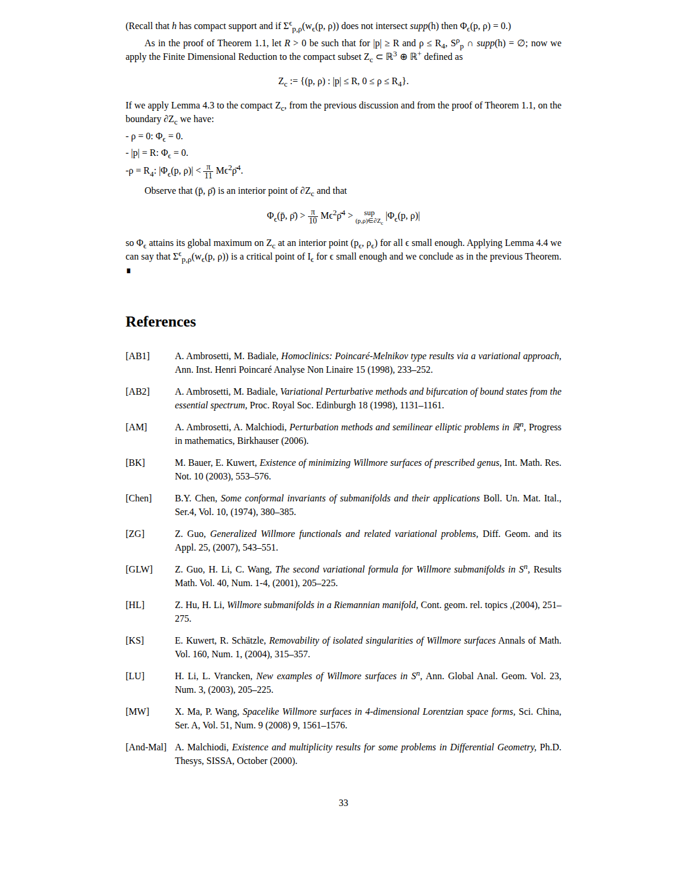(Recall that h has compact support and if Σϵp,ρ(wϵ(p, ρ)) does not intersect supp(h) then Φϵ(p, ρ) = 0.)
As in the proof of Theorem 1.1, let R > 0 be such that for |p| ≥ R and ρ ≤ R4, Sρp ∩ supp(h) = ∅; now we apply the Finite Dimensional Reduction to the compact subset Zc ⊂ ℝ3 ⊕ ℝ+ defined as
Zc := {(p, ρ) : |p| ≤ R, 0 ≤ ρ ≤ R4}.
If we apply Lemma 4.3 to the compact Zc, from the previous discussion and from the proof of Theorem 1.1, on the boundary ∂Zc we have:
- ρ = 0: Φϵ = 0.
- |p| = R: Φϵ = 0.
-ρ = R4: |Φϵ(p, ρ)| < π 11 Mϵ2ρ̄4.
Observe that (p̄, ρ̄) is an interior point of ∂Zc and that
Φϵ(p̄, ρ̄) > π 10 Mϵ2ρ̄4 > sup(p,ρ)∈∂Zc |Φϵ(p, ρ)|
so Φϵ attains its global maximum on Zc at an interior point (pϵ, ρϵ) for all ϵ small enough. Applying Lemma 4.4 we can say that Σϵp,ρ(wϵ(p, ρ)) is a critical point of Iϵ for ϵ small enough and we conclude as in the previous Theorem. ∎
References
[AB1]
A. Ambrosetti, M. Badiale, Homoclinics: Poincaré-Melnikov type results via a variational approach, Ann. Inst. Henri Poincaré Analyse Non Linaire 15 (1998), 233–252.
[AB2]
A. Ambrosetti, M. Badiale, Variational Perturbative methods and bifurcation of bound states from the essential spectrum, Proc. Royal Soc. Edinburgh 18 (1998), 1131–1161.
[AM]
A. Ambrosetti, A. Malchiodi, Perturbation methods and semilinear elliptic problems in ℝn, Progress in mathematics, Birkhauser (2006).
[BK]
M. Bauer, E. Kuwert, Existence of minimizing Willmore surfaces of prescribed genus, Int. Math. Res. Not. 10 (2003), 553–576.
[Chen]
B.Y. Chen, Some conformal invariants of submanifolds and their applications Boll. Un. Mat. Ital., Ser.4, Vol. 10, (1974), 380–385.
[ZG]
Z. Guo, Generalized Willmore functionals and related variational problems, Diff. Geom. and its Appl. 25, (2007), 543–551.
[GLW]
Z. Guo, H. Li, C. Wang, The second variational formula for Willmore submanifolds in Sn, Results Math. Vol. 40, Num. 1-4, (2001), 205–225.
[HL]
Z. Hu, H. Li, Willmore submanifolds in a Riemannian manifold, Cont. geom. rel. topics ,(2004), 251–275.
[KS]
E. Kuwert, R. Schätzle, Removability of isolated singularities of Willmore surfaces Annals of Math. Vol. 160, Num. 1, (2004), 315–357.
[LU]
H. Li, L. Vrancken, New examples of Willmore surfaces in Sn, Ann. Global Anal. Geom. Vol. 23, Num. 3, (2003), 205–225.
[MW]
X. Ma, P. Wang, Spacelike Willmore surfaces in 4-dimensional Lorentzian space forms, Sci. China, Ser. A, Vol. 51, Num. 9 (2008) 9, 1561–1576.
[And-Mal]
A. Malchiodi, Existence and multiplicity results for some problems in Differential Geometry, Ph.D. Thesys, SISSA, October (2000).
33